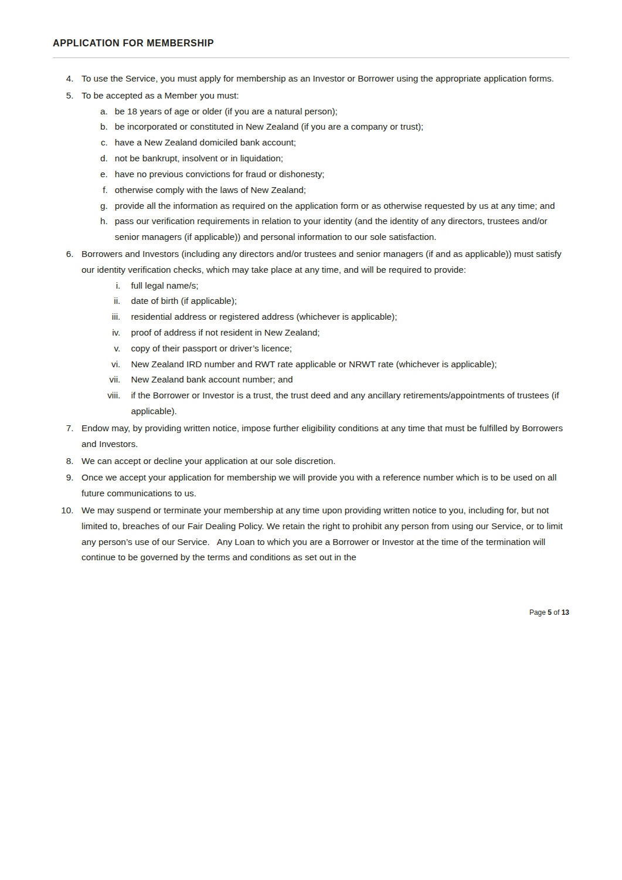Application for Membership
To use the Service, you must apply for membership as an Investor or Borrower using the appropriate application forms.
To be accepted as a Member you must:
be 18 years of age or older (if you are a natural person);
be incorporated or constituted in New Zealand (if you are a company or trust);
have a New Zealand domiciled bank account;
not be bankrupt, insolvent or in liquidation;
have no previous convictions for fraud or dishonesty;
otherwise comply with the laws of New Zealand;
provide all the information as required on the application form or as otherwise requested by us at any time; and
pass our verification requirements in relation to your identity (and the identity of any directors, trustees and/or senior managers (if applicable)) and personal information to our sole satisfaction.
Borrowers and Investors (including any directors and/or trustees and senior managers (if and as applicable)) must satisfy our identity verification checks, which may take place at any time, and will be required to provide:
full legal name/s;
date of birth (if applicable);
residential address or registered address (whichever is applicable);
proof of address if not resident in New Zealand;
copy of their passport or driver’s licence;
New Zealand IRD number and RWT rate applicable or NRWT rate (whichever is applicable);
New Zealand bank account number; and
if the Borrower or Investor is a trust, the trust deed and any ancillary retirements/appointments of trustees (if applicable).
Endow may, by providing written notice, impose further eligibility conditions at any time that must be fulfilled by Borrowers and Investors.
We can accept or decline your application at our sole discretion.
Once we accept your application for membership we will provide you with a reference number which is to be used on all future communications to us.
We may suspend or terminate your membership at any time upon providing written notice to you, including for, but not limited to, breaches of our Fair Dealing Policy. We retain the right to prohibit any person from using our Service, or to limit any person’s use of our Service. Any Loan to which you are a Borrower or Investor at the time of the termination will continue to be governed by the terms and conditions as set out in the
Page 5 of 13